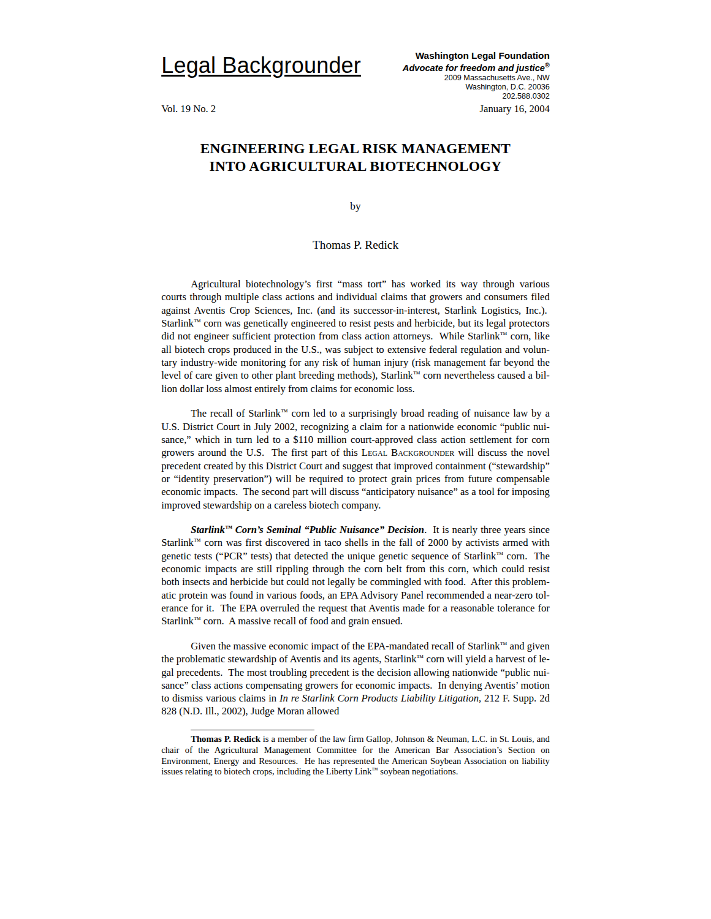Legal Backgrounder
Washington Legal Foundation
Advocate for freedom and justice®
2009 Massachusetts Ave., NW
Washington, D.C. 20036
202.588.0302
Vol. 19 No. 2 January 16, 2004
ENGINEERING LEGAL RISK MANAGEMENT
INTO AGRICULTURAL BIOTECHNOLOGY
by
Thomas P. Redick
Agricultural biotechnology’s first “mass tort” has worked its way through various courts through multiple class actions and individual claims that growers and consumers filed against Aventis Crop Sciences, Inc. (and its successor-in-interest, Starlink Logistics, Inc.). Starlink™ corn was genetically engineered to resist pests and herbicide, but its legal protectors did not engineer sufficient protection from class action attorneys. While Starlink™ corn, like all biotech crops produced in the U.S., was subject to extensive federal regulation and voluntary industry-wide monitoring for any risk of human injury (risk management far beyond the level of care given to other plant breeding methods), Starlink™ corn nevertheless caused a billion dollar loss almost entirely from claims for economic loss.
The recall of Starlink™ corn led to a surprisingly broad reading of nuisance law by a U.S. District Court in July 2002, recognizing a claim for a nationwide economic “public nuisance,” which in turn led to a $110 million court-approved class action settlement for corn growers around the U.S. The first part of this Legal Backgrounder will discuss the novel precedent created by this District Court and suggest that improved containment (“stewardship” or “identity preservation”) will be required to protect grain prices from future compensable economic impacts. The second part will discuss “anticipatory nuisance” as a tool for imposing improved stewardship on a careless biotech company.
Starlink™ Corn’s Seminal “Public Nuisance” Decision. It is nearly three years since Starlink™ corn was first discovered in taco shells in the fall of 2000 by activists armed with genetic tests (“PCR” tests) that detected the unique genetic sequence of Starlink™ corn. The economic impacts are still rippling through the corn belt from this corn, which could resist both insects and herbicide but could not legally be commingled with food. After this problematic protein was found in various foods, an EPA Advisory Panel recommended a near-zero tolerance for it. The EPA overruled the request that Aventis made for a reasonable tolerance for Starlink™ corn. A massive recall of food and grain ensued.
Given the massive economic impact of the EPA-mandated recall of Starlink™ and given the problematic stewardship of Aventis and its agents, Starlink™ corn will yield a harvest of legal precedents. The most troubling precedent is the decision allowing nationwide “public nuisance” class actions compensating growers for economic impacts. In denying Aventis’ motion to dismiss various claims in In re Starlink Corn Products Liability Litigation, 212 F. Supp. 2d 828 (N.D. Ill., 2002), Judge Moran allowed
Thomas P. Redick is a member of the law firm Gallop, Johnson & Neuman, L.C. in St. Louis, and chair of the Agricultural Management Committee for the American Bar Association’s Section on Environment, Energy and Resources. He has represented the American Soybean Association on liability issues relating to biotech crops, including the Liberty Link™ soybean negotiations.